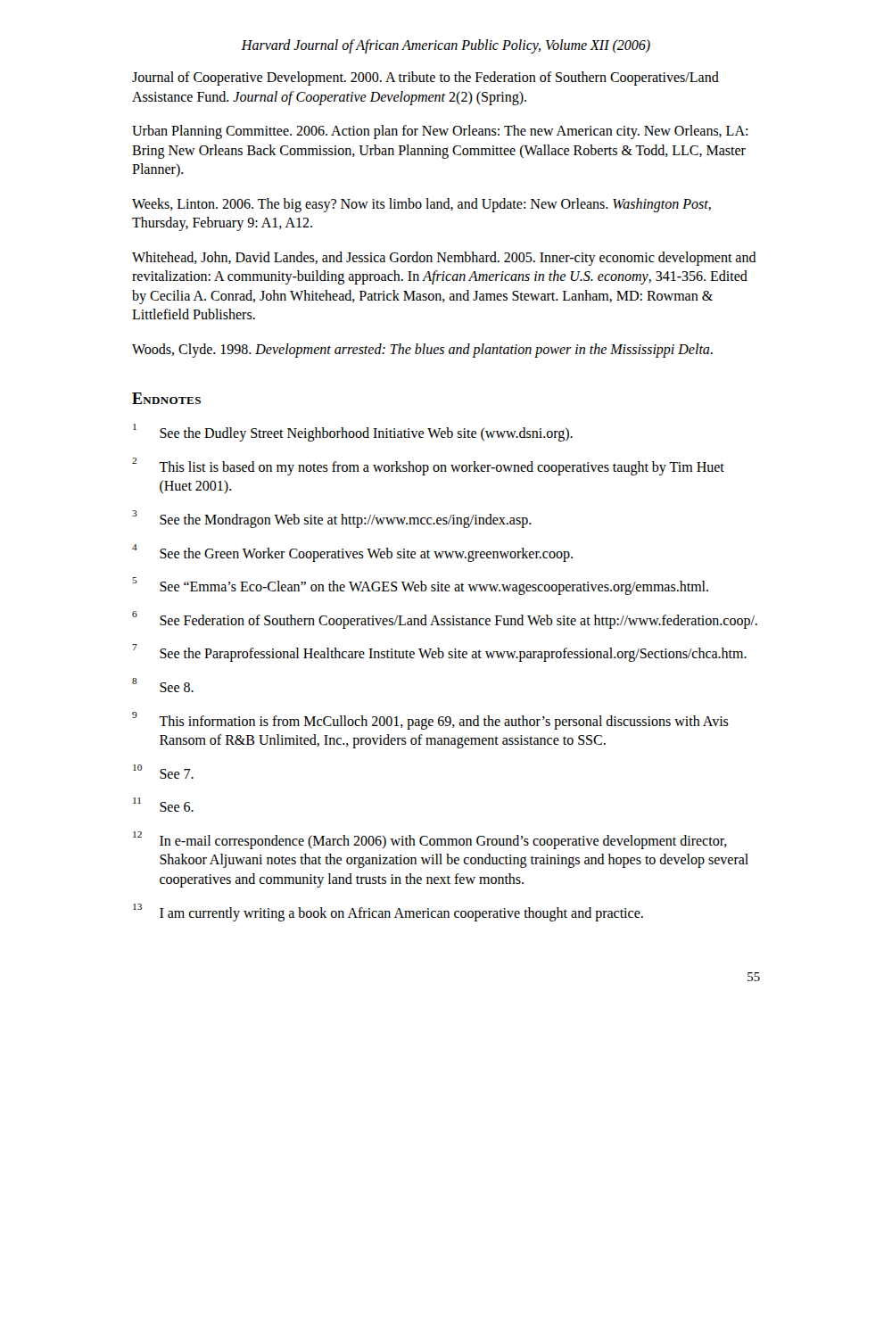Harvard Journal of African American Public Policy, Volume XII (2006)
Journal of Cooperative Development. 2000. A tribute to the Federation of Southern Cooperatives/Land Assistance Fund. Journal of Cooperative Development 2(2) (Spring).
Urban Planning Committee. 2006. Action plan for New Orleans: The new American city. New Orleans, LA: Bring New Orleans Back Commission, Urban Planning Committee (Wallace Roberts & Todd, LLC, Master Planner).
Weeks, Linton. 2006. The big easy? Now its limbo land, and Update: New Orleans. Washington Post, Thursday, February 9: A1, A12.
Whitehead, John, David Landes, and Jessica Gordon Nembhard. 2005. Inner-city economic development and revitalization: A community-building approach. In African Americans in the U.S. economy, 341-356. Edited by Cecilia A. Conrad, John Whitehead, Patrick Mason, and James Stewart. Lanham, MD: Rowman & Littlefield Publishers.
Woods, Clyde. 1998. Development arrested: The blues and plantation power in the Mississippi Delta.
Endnotes
See the Dudley Street Neighborhood Initiative Web site (www.dsni.org).
This list is based on my notes from a workshop on worker-owned cooperatives taught by Tim Huet (Huet 2001).
See the Mondragon Web site at http://www.mcc.es/ing/index.asp.
See the Green Worker Cooperatives Web site at www.greenworker.coop.
See “Emma’s Eco-Clean” on the WAGES Web site at www.wagescooperatives.org/emmas.html.
See Federation of Southern Cooperatives/Land Assistance Fund Web site at http://www.federation.coop/.
See the Paraprofessional Healthcare Institute Web site at www.paraprofessional.org/Sections/chca.htm.
See 8.
This information is from McCulloch 2001, page 69, and the author’s personal discussions with Avis Ransom of R&B Unlimited, Inc., providers of management assistance to SSC.
See 7.
See 6.
In e-mail correspondence (March 2006) with Common Ground’s cooperative development director, Shakoor Aljuwani notes that the organization will be conducting trainings and hopes to develop several cooperatives and community land trusts in the next few months.
I am currently writing a book on African American cooperative thought and practice.
55